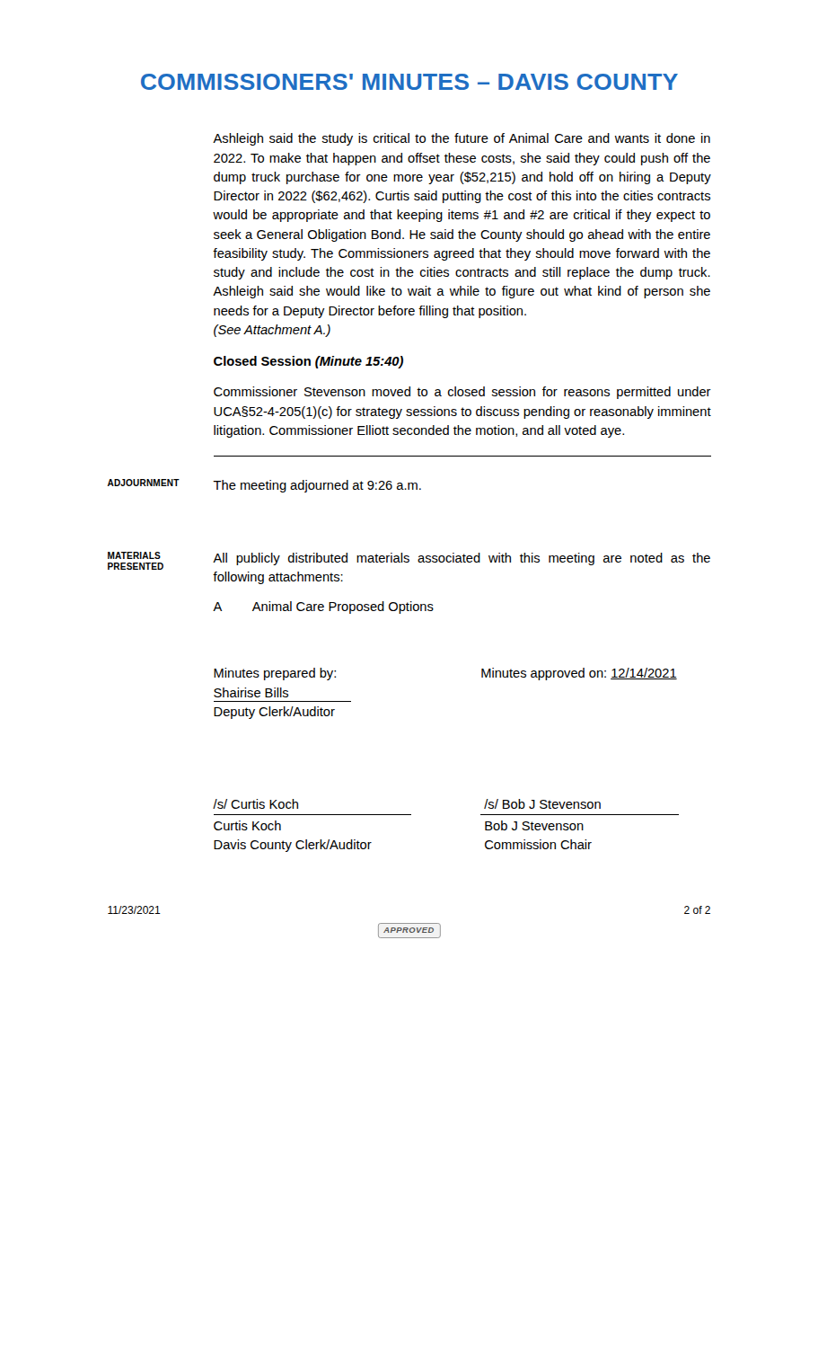COMMISSIONERS' MINUTES – DAVIS COUNTY
Ashleigh said the study is critical to the future of Animal Care and wants it done in 2022. To make that happen and offset these costs, she said they could push off the dump truck purchase for one more year ($52,215) and hold off on hiring a Deputy Director in 2022 ($62,462). Curtis said putting the cost of this into the cities contracts would be appropriate and that keeping items #1 and #2 are critical if they expect to seek a General Obligation Bond. He said the County should go ahead with the entire feasibility study. The Commissioners agreed that they should move forward with the study and include the cost in the cities contracts and still replace the dump truck. Ashleigh said she would like to wait a while to figure out what kind of person she needs for a Deputy Director before filling that position.
(See Attachment A.)
Closed Session (Minute 15:40)
Commissioner Stevenson moved to a closed session for reasons permitted under UCA§52-4-205(1)(c) for strategy sessions to discuss pending or reasonably imminent litigation. Commissioner Elliott seconded the motion, and all voted aye.
Adjournment
The meeting adjourned at 9:26 a.m.
Materials
Presented
All publicly distributed materials associated with this meeting are noted as the following attachments:
A
Animal Care Proposed Options
Minutes prepared by:
Shairise Bills
Deputy Clerk/Auditor
Minutes approved on: 12/14/2021
/s/ Curtis Koch
Curtis Koch
Davis County Clerk/Auditor
/s/ Bob J Stevenson
Bob J Stevenson
Commission Chair
11/23/2021
2 of 2
APPROVED